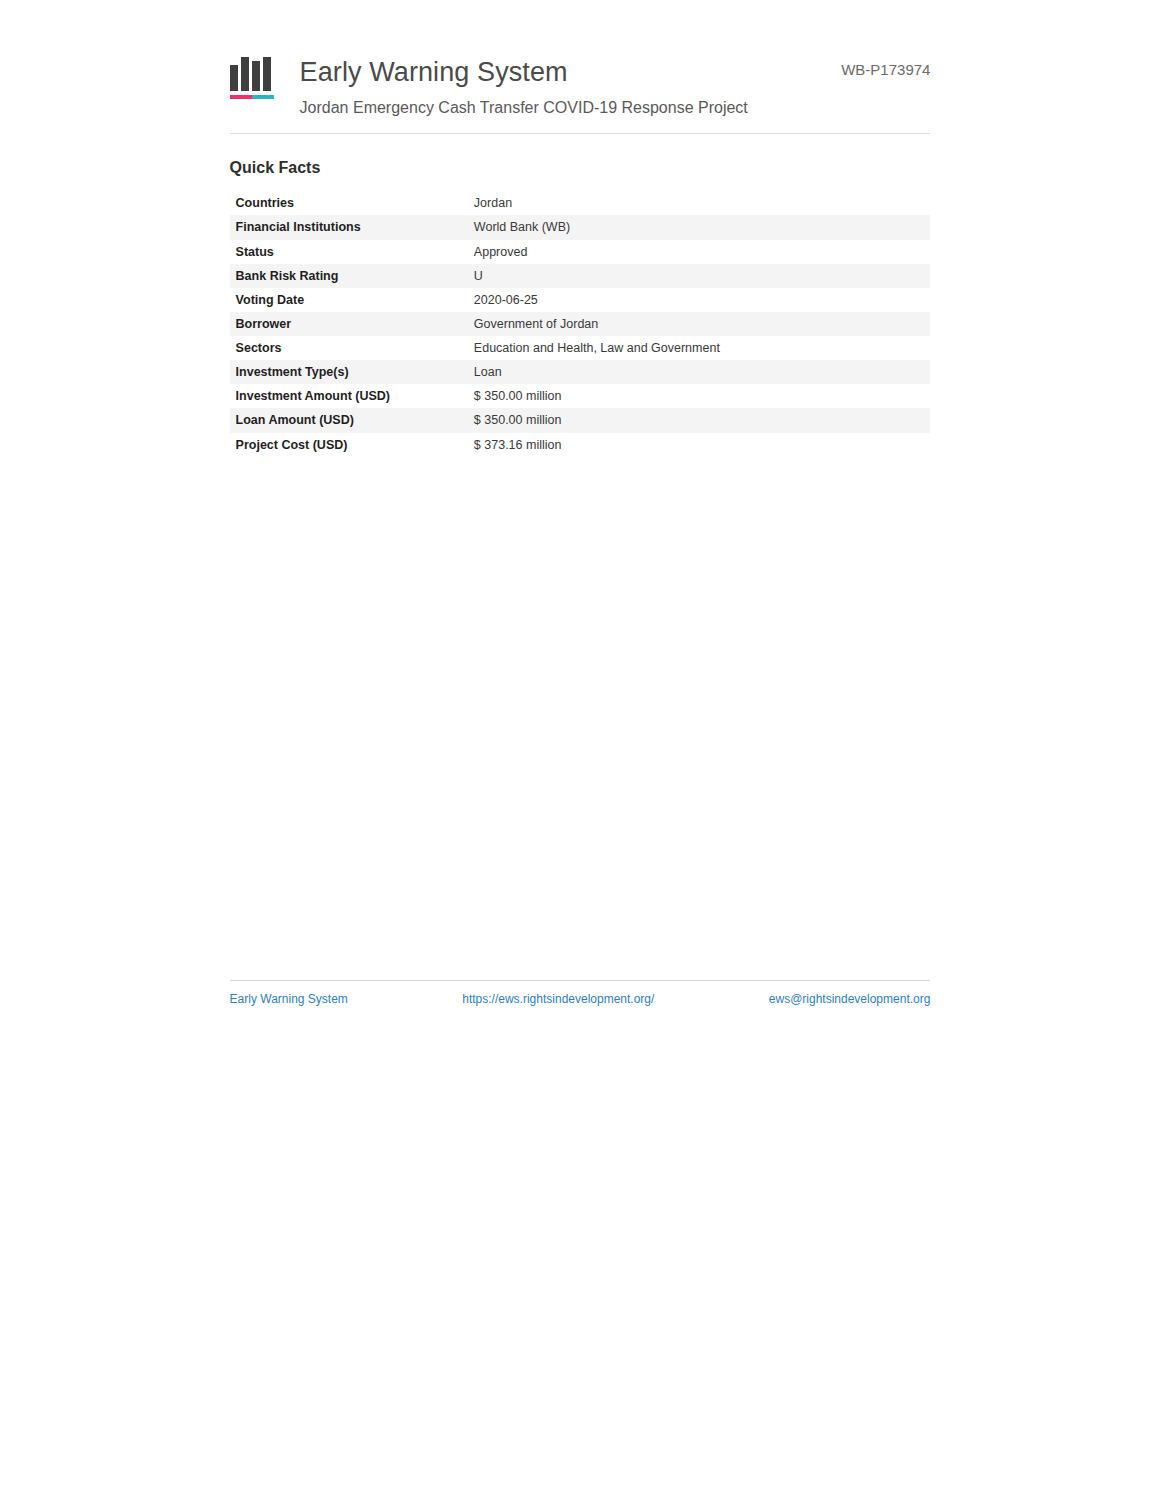Early Warning System
Jordan Emergency Cash Transfer COVID-19 Response Project
WB-P173974
Quick Facts
| Countries | Jordan |
| Financial Institutions | World Bank (WB) |
| Status | Approved |
| Bank Risk Rating | U |
| Voting Date | 2020-06-25 |
| Borrower | Government of Jordan |
| Sectors | Education and Health, Law and Government |
| Investment Type(s) | Loan |
| Investment Amount (USD) | $ 350.00 million |
| Loan Amount (USD) | $ 350.00 million |
| Project Cost (USD) | $ 373.16 million |
Early Warning System
https://ews.rightsindevelopment.org/
ews@rightsindevelopment.org